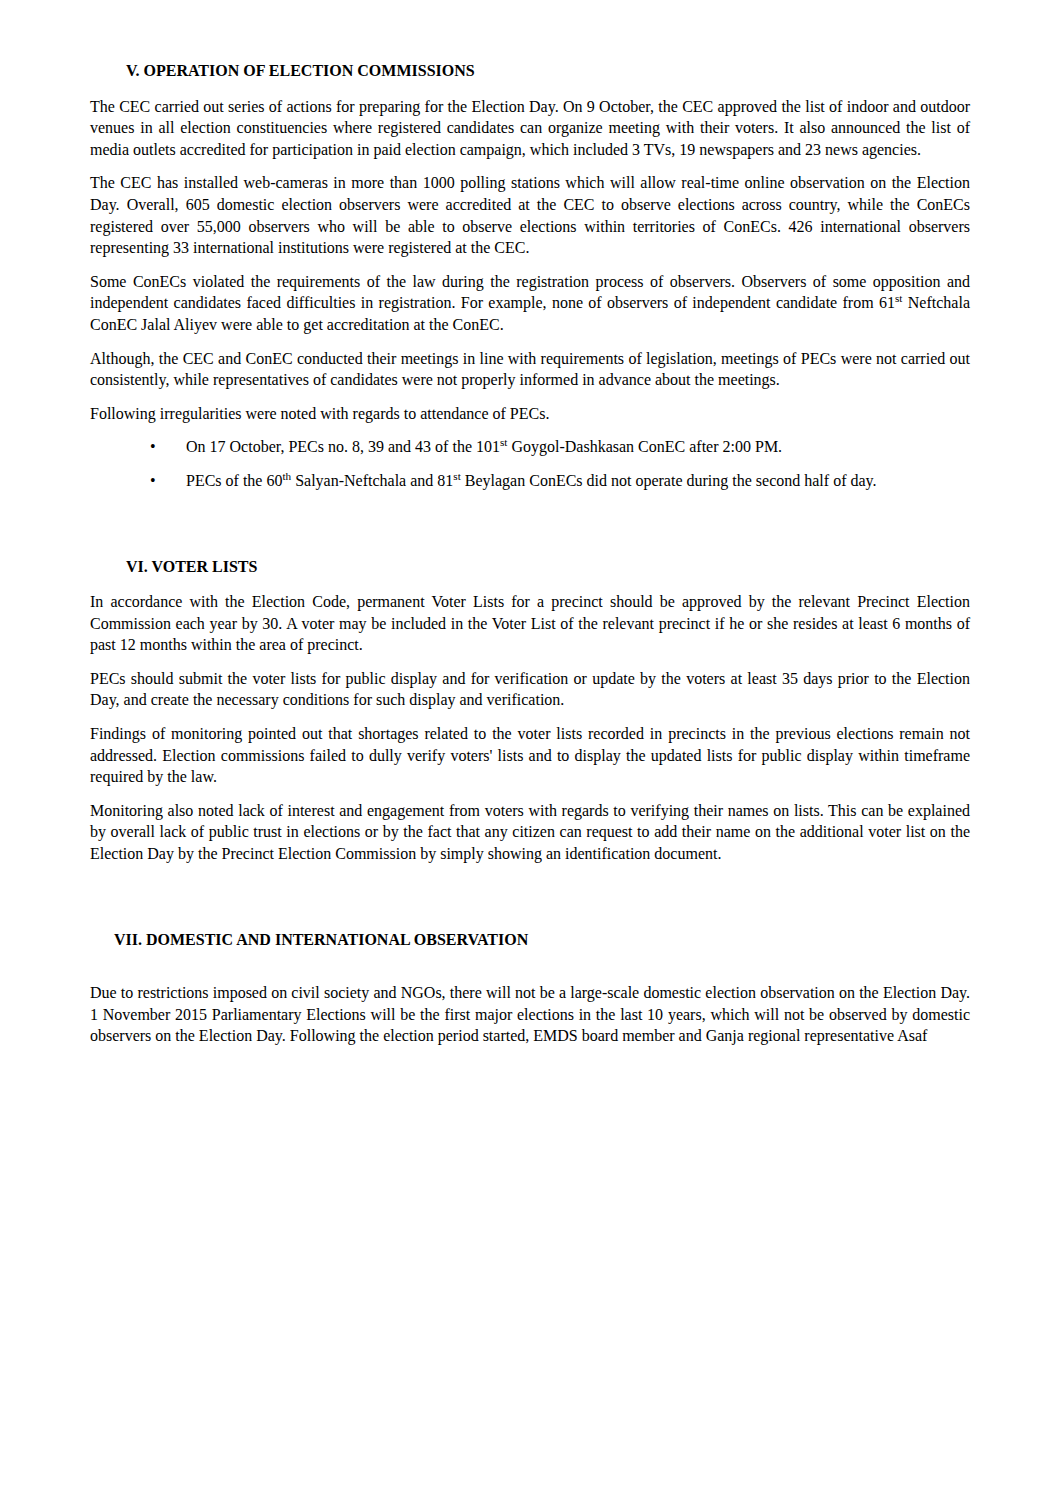V. OPERATION OF ELECTION COMMISSIONS
The CEC carried out series of actions for preparing for the Election Day. On 9 October, the CEC approved the list of indoor and outdoor venues in all election constituencies where registered candidates can organize meeting with their voters. It also announced the list of media outlets accredited for participation in paid election campaign, which included 3 TVs, 19 newspapers and 23 news agencies.
The CEC has installed web-cameras in more than 1000 polling stations which will allow real-time online observation on the Election Day. Overall, 605 domestic election observers were accredited at the CEC to observe elections across country, while the ConECs registered over 55,000 observers who will be able to observe elections within territories of ConECs. 426 international observers representing 33 international institutions were registered at the CEC.
Some ConECs violated the requirements of the law during the registration process of observers. Observers of some opposition and independent candidates faced difficulties in registration. For example, none of observers of independent candidate from 61st Neftchala ConEC Jalal Aliyev were able to get accreditation at the ConEC.
Although, the CEC and ConEC conducted their meetings in line with requirements of legislation, meetings of PECs were not carried out consistently, while representatives of candidates were not properly informed in advance about the meetings.
Following irregularities were noted with regards to attendance of PECs.
On 17 October, PECs no. 8, 39 and 43 of the 101st Goygol-Dashkasan ConEC after 2:00 PM.
PECs of the 60th Salyan-Neftchala and 81st Beylagan ConECs did not operate during the second half of day.
VI. VOTER LISTS
In accordance with the Election Code, permanent Voter Lists for a precinct should be approved by the relevant Precinct Election Commission each year by 30. A voter may be included in the Voter List of the relevant precinct if he or she resides at least 6 months of past 12 months within the area of precinct.
PECs should submit the voter lists for public display and for verification or update by the voters at least 35 days prior to the Election Day, and create the necessary conditions for such display and verification.
Findings of monitoring pointed out that shortages related to the voter lists recorded in precincts in the previous elections remain not addressed. Election commissions failed to dully verify voters' lists and to display the updated lists for public display within timeframe required by the law.
Monitoring also noted lack of interest and engagement from voters with regards to verifying their names on lists. This can be explained by overall lack of public trust in elections or by the fact that any citizen can request to add their name on the additional voter list on the Election Day by the Precinct Election Commission by simply showing an identification document.
VII. DOMESTIC AND INTERNATIONAL OBSERVATION
Due to restrictions imposed on civil society and NGOs, there will not be a large-scale domestic election observation on the Election Day. 1 November 2015 Parliamentary Elections will be the first major elections in the last 10 years, which will not be observed by domestic observers on the Election Day. Following the election period started, EMDS board member and Ganja regional representative Asaf